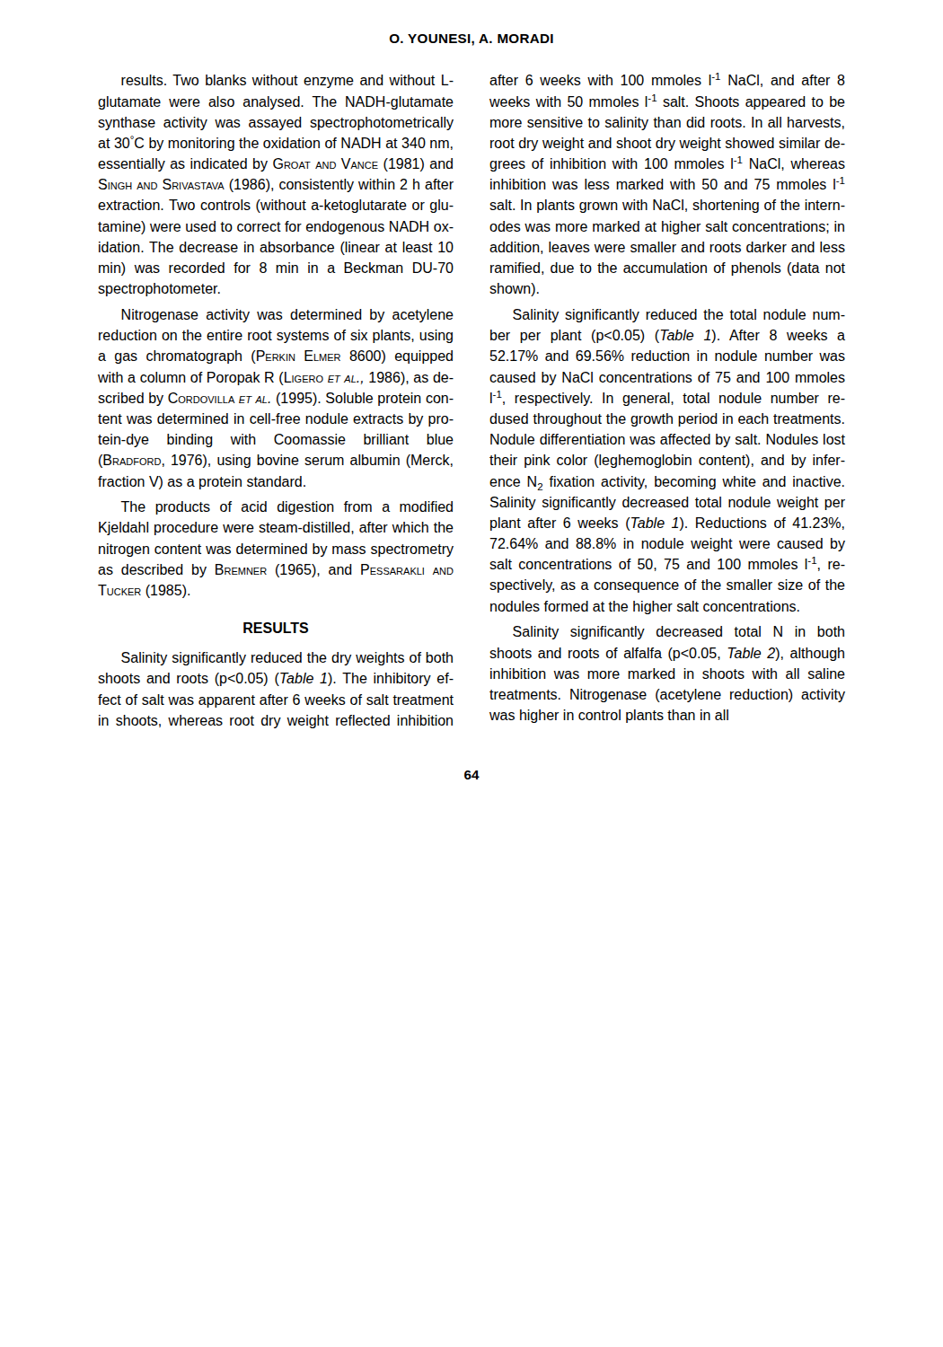O. YOUNESI, A. MORADI
results. Two blanks without enzyme and without L-glutamate were also analysed. The NADH-glutamate synthase activity was assayed spectrophotometrically at 30°C by monitoring the oxidation of NADH at 340 nm, essentially as indicated by Groat and Vance (1981) and Singh and Srivastava (1986), consistently within 2 h after extraction. Two controls (without a-ketoglutarate or glutamine) were used to correct for endogenous NADH oxidation. The decrease in absorbance (linear at least 10 min) was recorded for 8 min in a Beckman DU-70 spectrophotometer.
Nitrogenase activity was determined by acetylene reduction on the entire root systems of six plants, using a gas chromatograph (Perkin Elmer 8600) equipped with a column of Poropak R (Ligero et al., 1986), as described by Cordovilla et al. (1995). Soluble protein content was determined in cell-free nodule extracts by protein-dye binding with Coomassie brilliant blue (Bradford, 1976), using bovine serum albumin (Merck, fraction V) as a protein standard.
The products of acid digestion from a modified Kjeldahl procedure were steam-distilled, after which the nitrogen content was determined by mass spectrometry as described by Bremner (1965), and Pessarakli and Tucker (1985).
RESULTS
Salinity significantly reduced the dry weights of both shoots and roots (p<0.05) (Table 1). The inhibitory effect of salt was apparent after 6 weeks of salt treatment in shoots, whereas root dry weight reflected inhibition after 6 weeks with 100 mmoles l-1 NaCl, and after 8 weeks with 50 mmoles l-1 salt. Shoots appeared to be more sensitive to salinity than did roots. In all harvests, root dry weight and shoot dry weight showed similar degrees of inhibition with 100 mmoles l-1 NaCl, whereas inhibition was less marked with 50 and 75 mmoles l-1 salt. In plants grown with NaCl, shortening of the internodes was more marked at higher salt concentrations; in addition, leaves were smaller and roots darker and less ramified, due to the accumulation of phenols (data not shown).
Salinity significantly reduced the total nodule number per plant (p<0.05) (Table 1). After 8 weeks a 52.17% and 69.56% reduction in nodule number was caused by NaCl concentrations of 75 and 100 mmoles l-1, respectively. In general, total nodule number redused throughout the growth period in each treatments. Nodule differentiation was affected by salt. Nodules lost their pink color (leghemoglobin content), and by inference N2 fixation activity, becoming white and inactive. Salinity significantly decreased total nodule weight per plant after 6 weeks (Table 1). Reductions of 41.23%, 72.64% and 88.8% in nodule weight were caused by salt concentrations of 50, 75 and 100 mmoles l-1, respectively, as a consequence of the smaller size of the nodules formed at the higher salt concentrations.
Salinity significantly decreased total N in both shoots and roots of alfalfa (p<0.05, Table 2), although inhibition was more marked in shoots with all saline treatments. Nitrogenase (acetylene reduction) activity was higher in control plants than in all
64